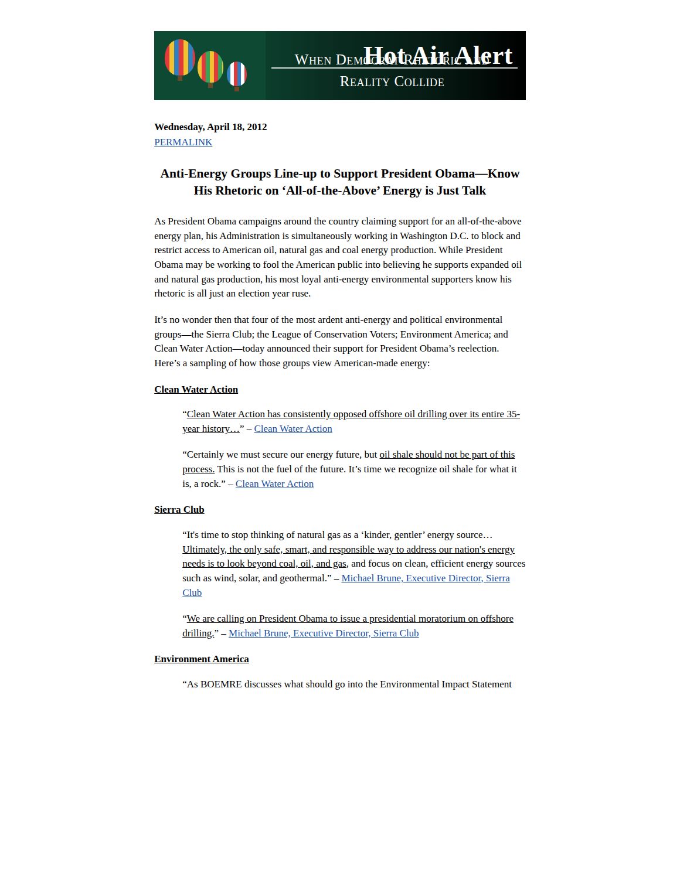Hot Air Alert
When Democrat Rhetoric and Reality Collide
Wednesday, April 18, 2012
PERMALINK
Anti-Energy Groups Line-up to Support President Obama—Know His Rhetoric on ‘All-of-the-Above’ Energy is Just Talk
As President Obama campaigns around the country claiming support for an all-of-the-above energy plan, his Administration is simultaneously working in Washington D.C. to block and restrict access to American oil, natural gas and coal energy production. While President Obama may be working to fool the American public into believing he supports expanded oil and natural gas production, his most loyal anti-energy environmental supporters know his rhetoric is all just an election year ruse.
It’s no wonder then that four of the most ardent anti-energy and political environmental groups—the Sierra Club; the League of Conservation Voters; Environment America; and Clean Water Action—today announced their support for President Obama’s reelection. Here’s a sampling of how those groups view American-made energy:
Clean Water Action
“Clean Water Action has consistently opposed offshore oil drilling over its entire 35-year history…” – Clean Water Action
“Certainly we must secure our energy future, but oil shale should not be part of this process. This is not the fuel of the future. It’s time we recognize oil shale for what it is, a rock.” – Clean Water Action
Sierra Club
“It's time to stop thinking of natural gas as a ‘kinder, gentler’ energy source…Ultimately, the only safe, smart, and responsible way to address our nation's energy needs is to look beyond coal, oil, and gas, and focus on clean, efficient energy sources such as wind, solar, and geothermal.” – Michael Brune, Executive Director, Sierra Club
“We are calling on President Obama to issue a presidential moratorium on offshore drilling.” – Michael Brune, Executive Director, Sierra Club
Environment America
“As BOEMRE discusses what should go into the Environmental Impact Statement